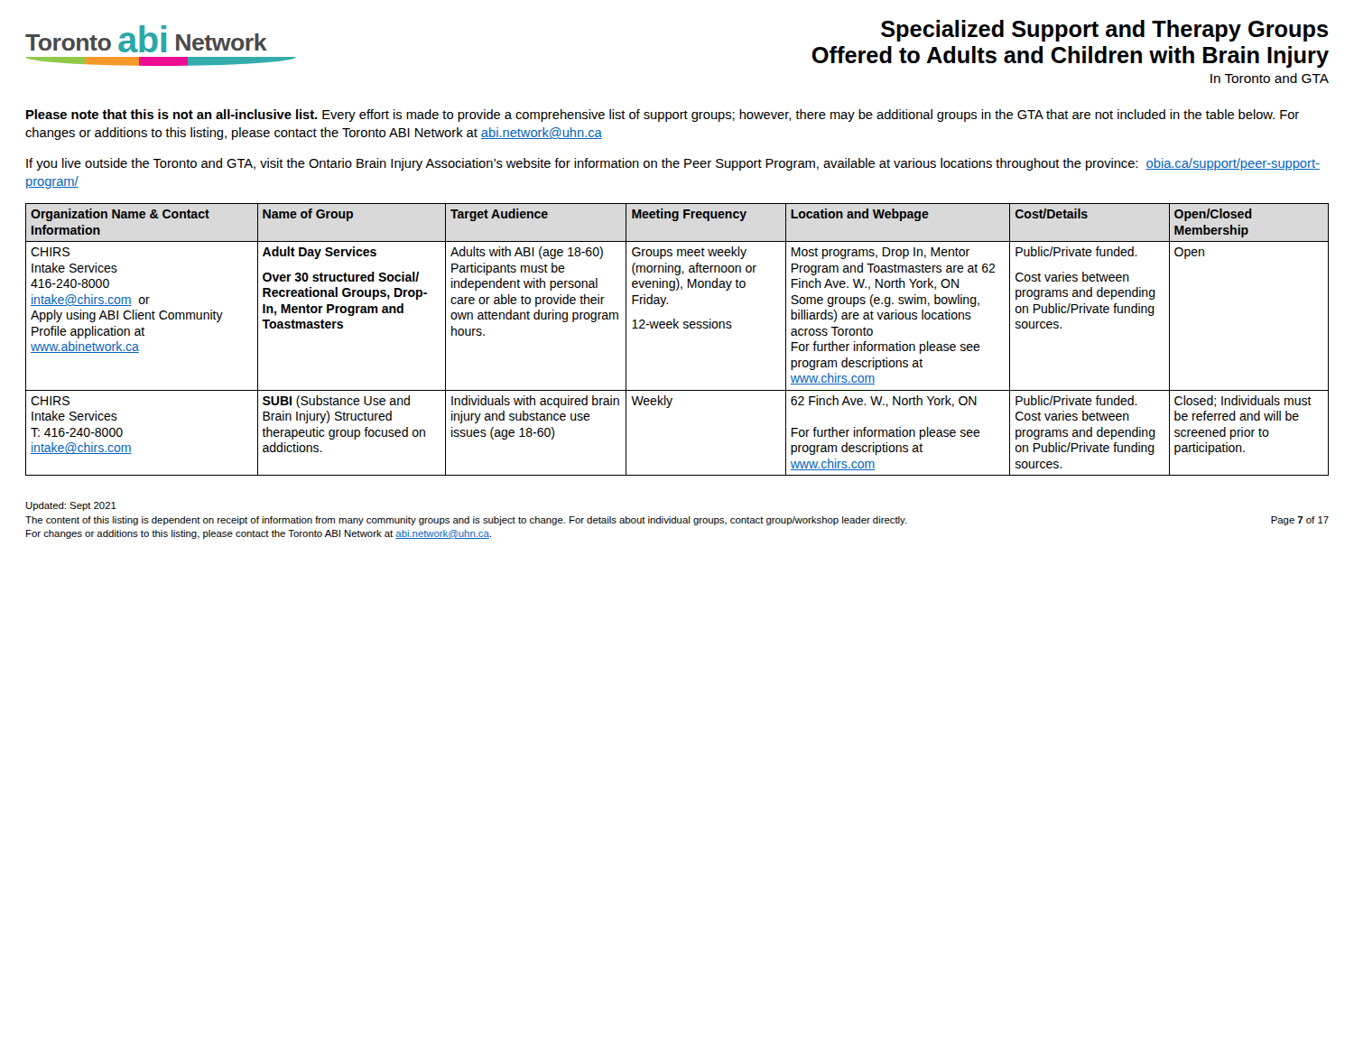Toronto abi Network
Specialized Support and Therapy Groups
Offered to Adults and Children with Brain Injury
In Toronto and GTA
Please note that this is not an all-inclusive list. Every effort is made to provide a comprehensive list of support groups; however, there may be additional groups in the GTA that are not included in the table below. For changes or additions to this listing, please contact the Toronto ABI Network at abi.network@uhn.ca
If you live outside the Toronto and GTA, visit the Ontario Brain Injury Association’s website for information on the Peer Support Program, available at various locations throughout the province: obia.ca/support/peer-support-program/
| Organization Name & Contact Information | Name of Group | Target Audience | Meeting Frequency | Location and Webpage | Cost/Details | Open/Closed Membership |
| --- | --- | --- | --- | --- | --- | --- |
| CHIRS Intake Services 416-240-8000 intake@chirs.com or Apply using ABI Client Community Profile application at www.abinetwork.ca | Adult Day Services Over 30 structured Social/ Recreational Groups, Drop-In, Mentor Program and Toastmasters | Adults with ABI (age 18-60) Participants must be independent with personal care or able to provide their own attendant during program hours. | Groups meet weekly (morning, afternoon or evening), Monday to Friday. 12-week sessions | Most programs, Drop In, Mentor Program and Toastmasters are at 62 Finch Ave. W., North York, ON Some groups (e.g. swim, bowling, billiards) are at various locations across Toronto For further information please see program descriptions at www.chirs.com | Public/Private funded. Cost varies between programs and depending on Public/Private funding sources. | Open |
| CHIRS Intake Services T: 416-240-8000 intake@chirs.com | SUBI (Substance Use and Brain Injury) Structured therapeutic group focused on addictions. | Individuals with acquired brain injury and substance use issues (age 18-60) | Weekly | 62 Finch Ave. W., North York, ON For further information please see program descriptions at www.chirs.com | Public/Private funded. Cost varies between programs and depending on Public/Private funding sources. | Closed; Individuals must be referred and will be screened prior to participation. |
Updated: Sept 2021
The content of this listing is dependent on receipt of information from many community groups and is subject to change. For details about individual groups, contact group/workshop leader directly.
For changes or additions to this listing, please contact the Toronto ABI Network at abi.network@uhn.ca.
Page 7 of 17